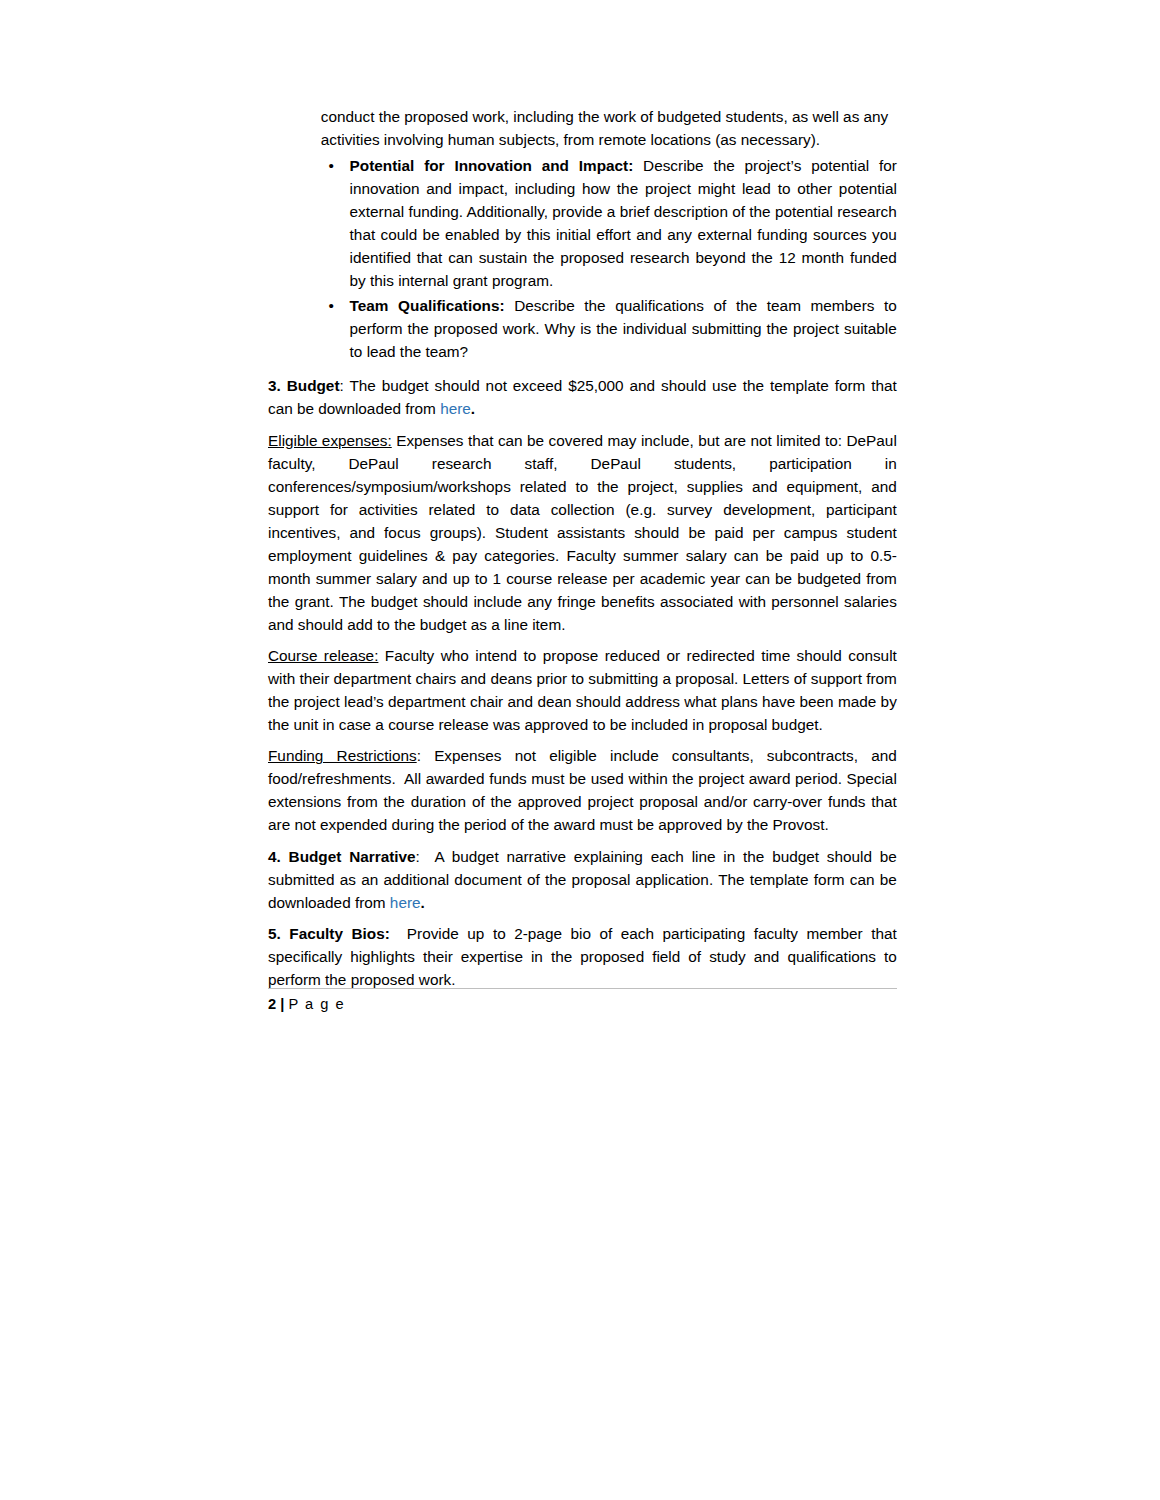conduct the proposed work, including the work of budgeted students, as well as any activities involving human subjects, from remote locations (as necessary).
Potential for Innovation and Impact: Describe the project’s potential for innovation and impact, including how the project might lead to other potential external funding. Additionally, provide a brief description of the potential research that could be enabled by this initial effort and any external funding sources you identified that can sustain the proposed research beyond the 12 month funded by this internal grant program.
Team Qualifications: Describe the qualifications of the team members to perform the proposed work. Why is the individual submitting the project suitable to lead the team?
3. Budget: The budget should not exceed $25,000 and should use the template form that can be downloaded from here.
Eligible expenses: Expenses that can be covered may include, but are not limited to: DePaul faculty, DePaul research staff, DePaul students, participation in conferences/symposium/workshops related to the project, supplies and equipment, and support for activities related to data collection (e.g. survey development, participant incentives, and focus groups). Student assistants should be paid per campus student employment guidelines & pay categories. Faculty summer salary can be paid up to 0.5-month summer salary and up to 1 course release per academic year can be budgeted from the grant. The budget should include any fringe benefits associated with personnel salaries and should add to the budget as a line item.
Course release: Faculty who intend to propose reduced or redirected time should consult with their department chairs and deans prior to submitting a proposal. Letters of support from the project lead’s department chair and dean should address what plans have been made by the unit in case a course release was approved to be included in proposal budget.
Funding Restrictions: Expenses not eligible include consultants, subcontracts, and food/refreshments. All awarded funds must be used within the project award period. Special extensions from the duration of the approved project proposal and/or carry-over funds that are not expended during the period of the award must be approved by the Provost.
4. Budget Narrative: A budget narrative explaining each line in the budget should be submitted as an additional document of the proposal application. The template form can be downloaded from here.
5. Faculty Bios: Provide up to 2-page bio of each participating faculty member that specifically highlights their expertise in the proposed field of study and qualifications to perform the proposed work.
2 | P a g e